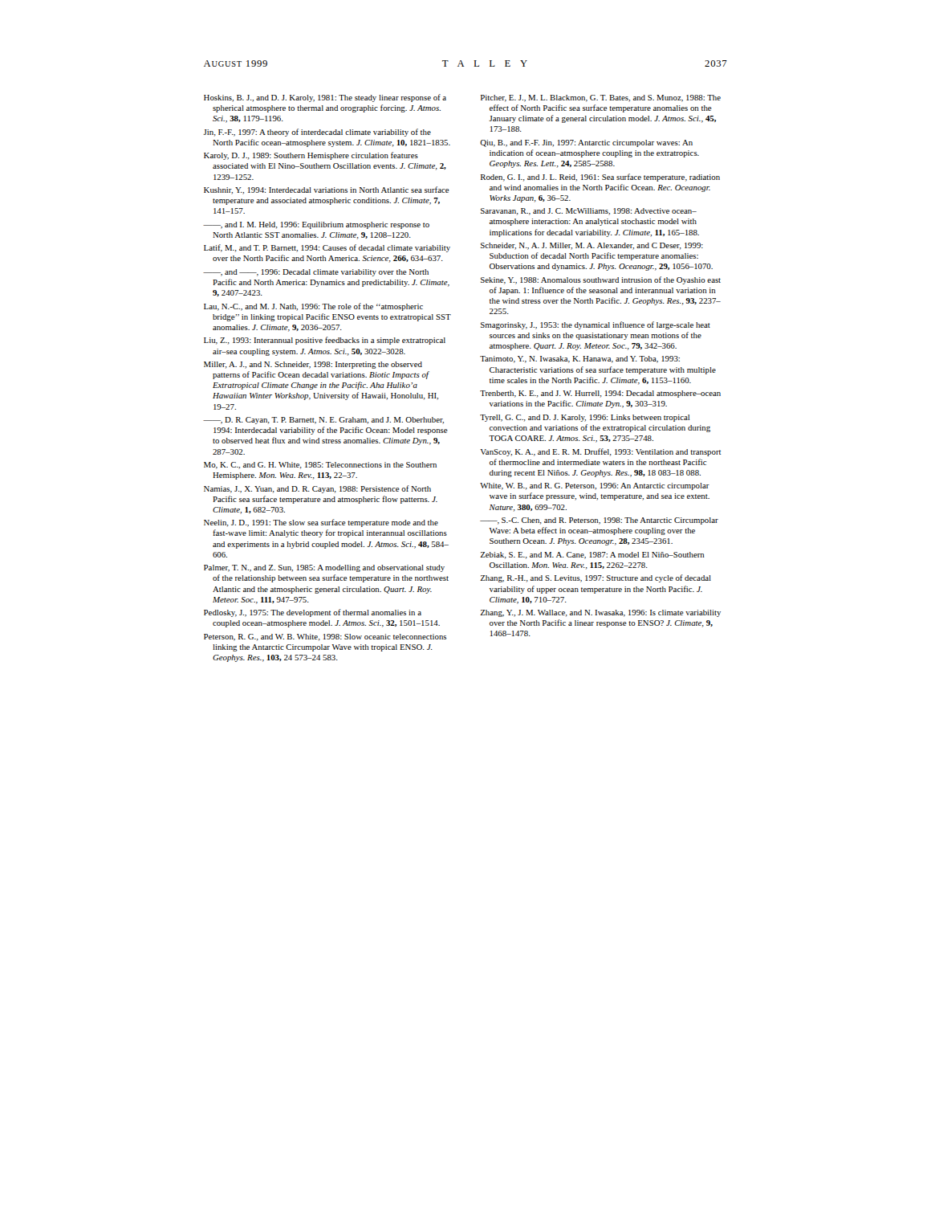AUGUST 1999
T A L L E Y
2037
Hoskins, B. J., and D. J. Karoly, 1981: The steady linear response of a spherical atmosphere to thermal and orographic forcing. J. Atmos. Sci., 38, 1179–1196.
Jin, F.-F., 1997: A theory of interdecadal climate variability of the North Pacific ocean–atmosphere system. J. Climate, 10, 1821–1835.
Karoly, D. J., 1989: Southern Hemisphere circulation features associated with El Nino–Southern Oscillation events. J. Climate, 2, 1239–1252.
Kushnir, Y., 1994: Interdecadal variations in North Atlantic sea surface temperature and associated atmospheric conditions. J. Climate, 7, 141–157.
——, and I. M. Held, 1996: Equilibrium atmospheric response to North Atlantic SST anomalies. J. Climate, 9, 1208–1220.
Latif, M., and T. P. Barnett, 1994: Causes of decadal climate variability over the North Pacific and North America. Science, 266, 634–637.
——, and ——, 1996: Decadal climate variability over the North Pacific and North America: Dynamics and predictability. J. Climate, 9, 2407–2423.
Lau, N.-C., and M. J. Nath, 1996: The role of the ‘‘atmospheric bridge’’ in linking tropical Pacific ENSO events to extratropical SST anomalies. J. Climate, 9, 2036–2057.
Liu, Z., 1993: Interannual positive feedbacks in a simple extratropical air–sea coupling system. J. Atmos. Sci., 50, 3022–3028.
Miller, A. J., and N. Schneider, 1998: Interpreting the observed patterns of Pacific Ocean decadal variations. Biotic Impacts of Extratropical Climate Change in the Pacific. Aha Huliko’a Hawaiian Winter Workshop, University of Hawaii, Honolulu, HI, 19–27.
——, D. R. Cayan, T. P. Barnett, N. E. Graham, and J. M. Oberhuber, 1994: Interdecadal variability of the Pacific Ocean: Model response to observed heat flux and wind stress anomalies. Climate Dyn., 9, 287–302.
Mo, K. C., and G. H. White, 1985: Teleconnections in the Southern Hemisphere. Mon. Wea. Rev., 113, 22–37.
Namias, J., X. Yuan, and D. R. Cayan, 1988: Persistence of North Pacific sea surface temperature and atmospheric flow patterns. J. Climate, 1, 682–703.
Neelin, J. D., 1991: The slow sea surface temperature mode and the fast-wave limit: Analytic theory for tropical interannual oscillations and experiments in a hybrid coupled model. J. Atmos. Sci., 48, 584–606.
Palmer, T. N., and Z. Sun, 1985: A modelling and observational study of the relationship between sea surface temperature in the northwest Atlantic and the atmospheric general circulation. Quart. J. Roy. Meteor. Soc., 111, 947–975.
Pedlosky, J., 1975: The development of thermal anomalies in a coupled ocean–atmosphere model. J. Atmos. Sci., 32, 1501–1514.
Peterson, R. G., and W. B. White, 1998: Slow oceanic teleconnections linking the Antarctic Circumpolar Wave with tropical ENSO. J. Geophys. Res., 103, 24 573–24 583.
Pitcher, E. J., M. L. Blackmon, G. T. Bates, and S. Munoz, 1988: The effect of North Pacific sea surface temperature anomalies on the January climate of a general circulation model. J. Atmos. Sci., 45, 173–188.
Qiu, B., and F.-F. Jin, 1997: Antarctic circumpolar waves: An indication of ocean–atmosphere coupling in the extratropics. Geophys. Res. Lett., 24, 2585–2588.
Roden, G. I., and J. L. Reid, 1961: Sea surface temperature, radiation and wind anomalies in the North Pacific Ocean. Rec. Oceanogr. Works Japan, 6, 36–52.
Saravanan, R., and J. C. McWilliams, 1998: Advective ocean–atmosphere interaction: An analytical stochastic model with implications for decadal variability. J. Climate, 11, 165–188.
Schneider, N., A. J. Miller, M. A. Alexander, and C Deser, 1999: Subduction of decadal North Pacific temperature anomalies: Observations and dynamics. J. Phys. Oceanogr., 29, 1056–1070.
Sekine, Y., 1988: Anomalous southward intrusion of the Oyashio east of Japan. 1: Influence of the seasonal and interannual variation in the wind stress over the North Pacific. J. Geophys. Res., 93, 2237–2255.
Smagorinsky, J., 1953: the dynamical influence of large-scale heat sources and sinks on the quasistationary mean motions of the atmosphere. Quart. J. Roy. Meteor. Soc., 79, 342–366.
Tanimoto, Y., N. Iwasaka, K. Hanawa, and Y. Toba, 1993: Characteristic variations of sea surface temperature with multiple time scales in the North Pacific. J. Climate, 6, 1153–1160.
Trenberth, K. E., and J. W. Hurrell, 1994: Decadal atmosphere–ocean variations in the Pacific. Climate Dyn., 9, 303–319.
Tyrell, G. C., and D. J. Karoly, 1996: Links between tropical convection and variations of the extratropical circulation during TOGA COARE. J. Atmos. Sci., 53, 2735–2748.
VanScoy, K. A., and E. R. M. Druffel, 1993: Ventilation and transport of thermocline and intermediate waters in the northeast Pacific during recent El Niños. J. Geophys. Res., 98, 18 083–18 088.
White, W. B., and R. G. Peterson, 1996: An Antarctic circumpolar wave in surface pressure, wind, temperature, and sea ice extent. Nature, 380, 699–702.
——, S.-C. Chen, and R. Peterson, 1998: The Antarctic Circumpolar Wave: A beta effect in ocean–atmosphere coupling over the Southern Ocean. J. Phys. Oceanogr., 28, 2345–2361.
Zebiak, S. E., and M. A. Cane, 1987: A model El Niño–Southern Oscillation. Mon. Wea. Rev., 115, 2262–2278.
Zhang, R.-H., and S. Levitus, 1997: Structure and cycle of decadal variability of upper ocean temperature in the North Pacific. J. Climate, 10, 710–727.
Zhang, Y., J. M. Wallace, and N. Iwasaka, 1996: Is climate variability over the North Pacific a linear response to ENSO? J. Climate, 9, 1468–1478.